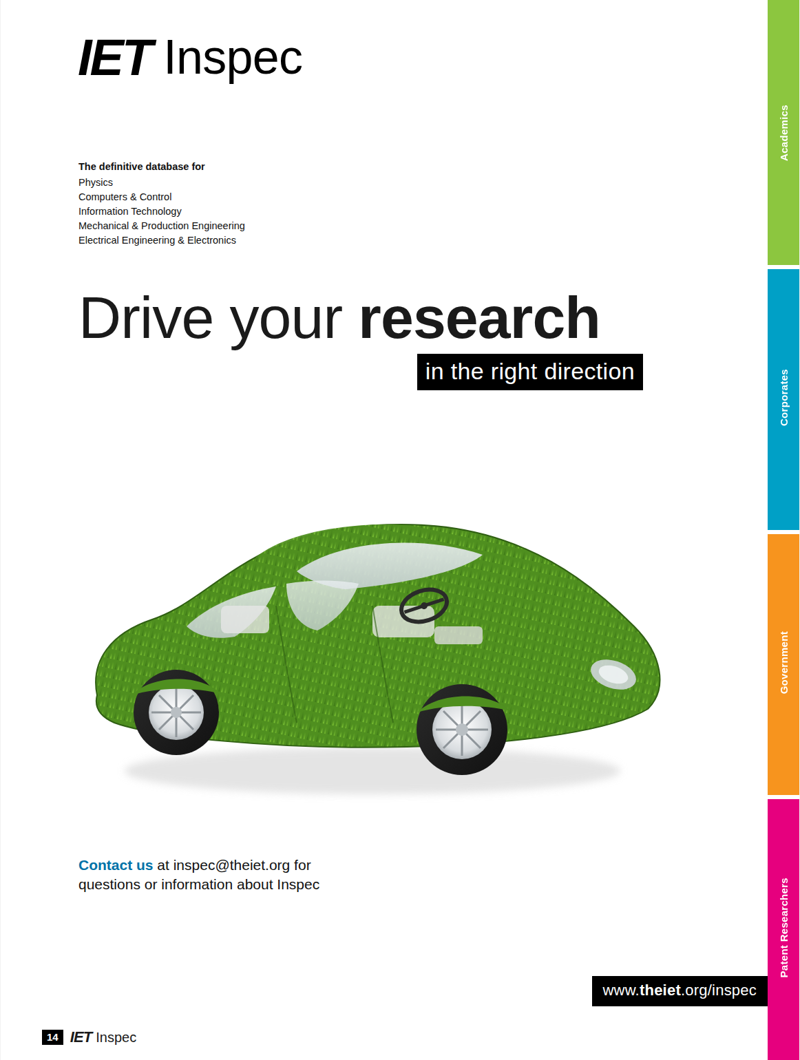Academics
Corporates
Government
Patent Researchers
IET
Inspec
The definitive database for
Physics
Computers & Control
Information Technology
Mechanical & Production Engineering
Electrical Engineering & Electronics
Drive your research
in the right direction
Contact us at inspec@theiet.org for
questions or information about Inspec
www.theiet.org/inspec
14
IET Inspec